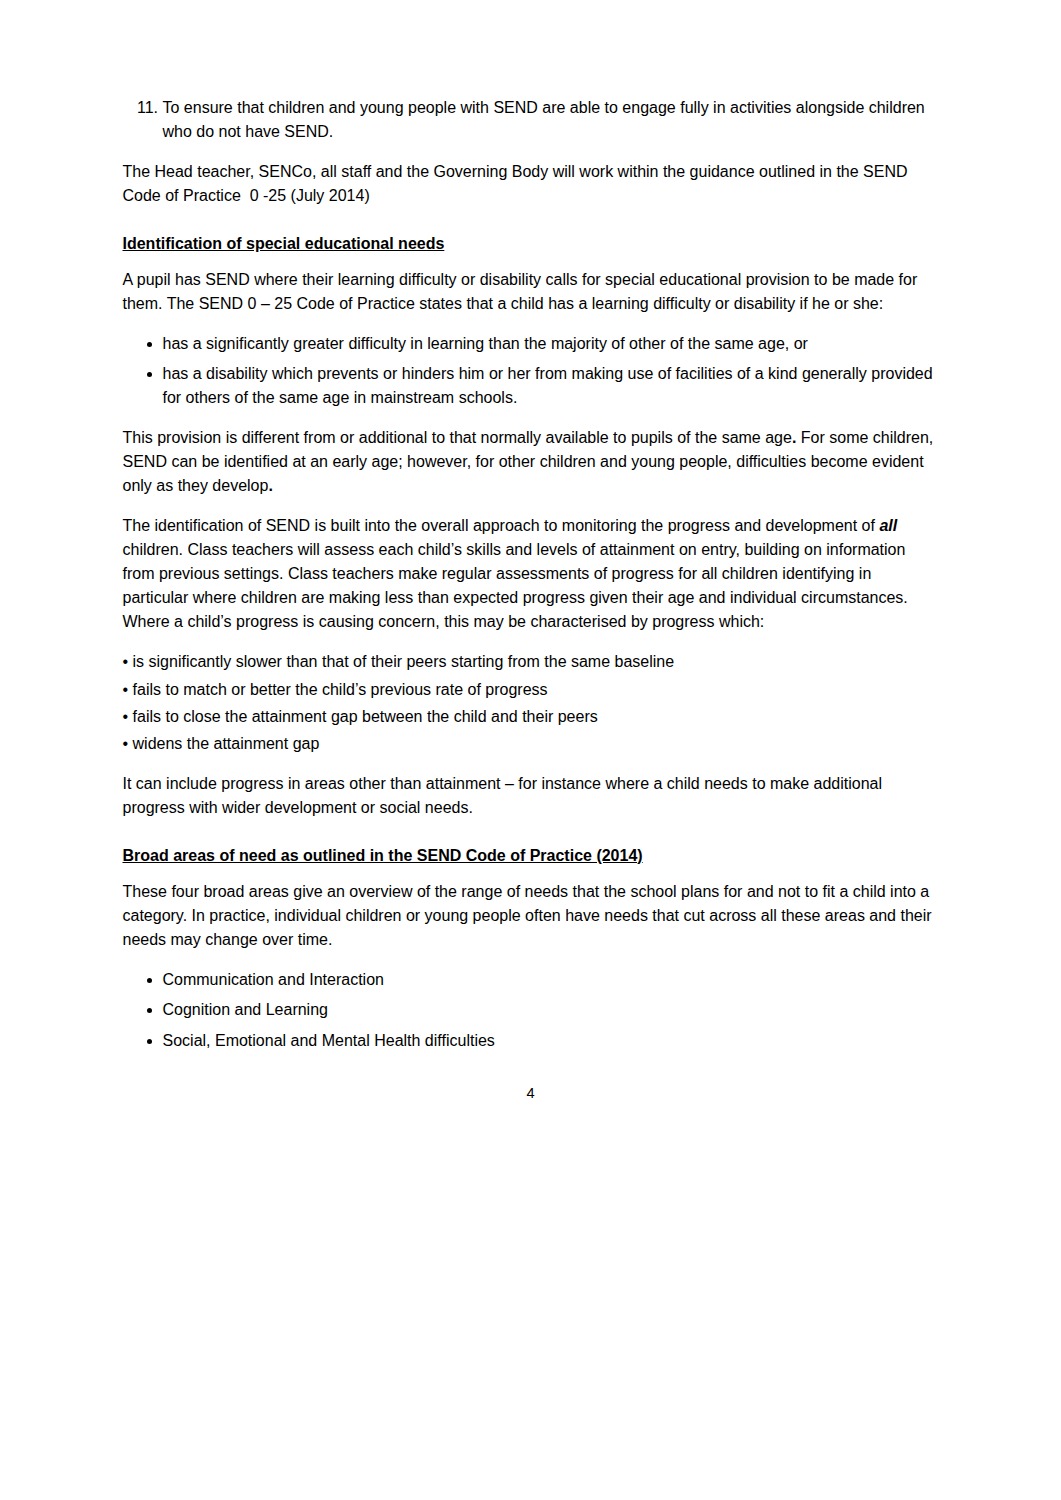To ensure that children and young people with SEND are able to engage fully in activities alongside children who do not have SEND.
The Head teacher, SENCo, all staff and the Governing Body will work within the guidance outlined in the SEND Code of Practice 0 -25 (July 2014)
Identification of special educational needs
A pupil has SEND where their learning difficulty or disability calls for special educational provision to be made for them. The SEND 0 – 25 Code of Practice states that a child has a learning difficulty or disability if he or she:
has a significantly greater difficulty in learning than the majority of other of the same age, or
has a disability which prevents or hinders him or her from making use of facilities of a kind generally provided for others of the same age in mainstream schools.
This provision is different from or additional to that normally available to pupils of the same age. For some children, SEND can be identified at an early age; however, for other children and young people, difficulties become evident only as they develop.
The identification of SEND is built into the overall approach to monitoring the progress and development of all children. Class teachers will assess each child’s skills and levels of attainment on entry, building on information from previous settings. Class teachers make regular assessments of progress for all children identifying in particular where children are making less than expected progress given their age and individual circumstances. Where a child’s progress is causing concern, this may be characterised by progress which:
• is significantly slower than that of their peers starting from the same baseline
• fails to match or better the child’s previous rate of progress
• fails to close the attainment gap between the child and their peers
• widens the attainment gap
It can include progress in areas other than attainment – for instance where a child needs to make additional progress with wider development or social needs.
Broad areas of need as outlined in the SEND Code of Practice (2014)
These four broad areas give an overview of the range of needs that the school plans for and not to fit a child into a category. In practice, individual children or young people often have needs that cut across all these areas and their needs may change over time.
Communication and Interaction
Cognition and Learning
Social, Emotional and Mental Health difficulties
4